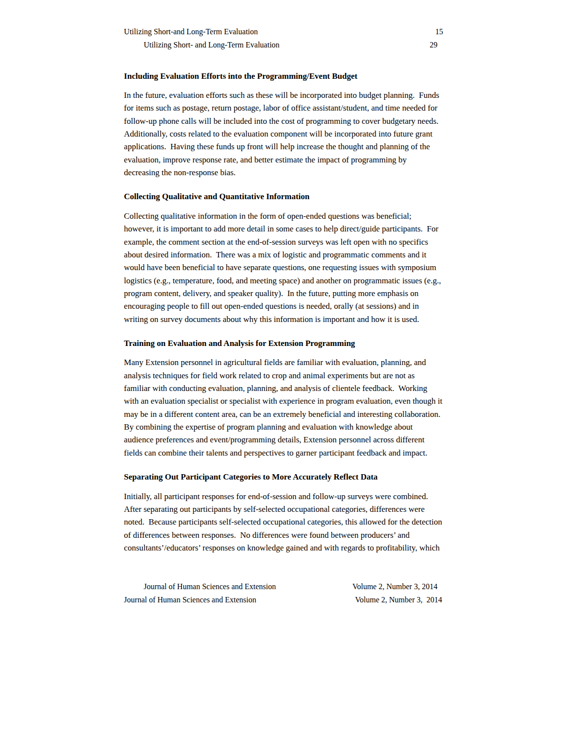Utilizing Short-and Long-Term Evaluation 15
Utilizing Short- and Long-Term Evaluation 29
Including Evaluation Efforts into the Programming/Event Budget
In the future, evaluation efforts such as these will be incorporated into budget planning. Funds for items such as postage, return postage, labor of office assistant/student, and time needed for follow-up phone calls will be included into the cost of programming to cover budgetary needs. Additionally, costs related to the evaluation component will be incorporated into future grant applications. Having these funds up front will help increase the thought and planning of the evaluation, improve response rate, and better estimate the impact of programming by decreasing the non-response bias.
Collecting Qualitative and Quantitative Information
Collecting qualitative information in the form of open-ended questions was beneficial; however, it is important to add more detail in some cases to help direct/guide participants. For example, the comment section at the end-of-session surveys was left open with no specifics about desired information. There was a mix of logistic and programmatic comments and it would have been beneficial to have separate questions, one requesting issues with symposium logistics (e.g., temperature, food, and meeting space) and another on programmatic issues (e.g., program content, delivery, and speaker quality). In the future, putting more emphasis on encouraging people to fill out open-ended questions is needed, orally (at sessions) and in writing on survey documents about why this information is important and how it is used.
Training on Evaluation and Analysis for Extension Programming
Many Extension personnel in agricultural fields are familiar with evaluation, planning, and analysis techniques for field work related to crop and animal experiments but are not as familiar with conducting evaluation, planning, and analysis of clientele feedback. Working with an evaluation specialist or specialist with experience in program evaluation, even though it may be in a different content area, can be an extremely beneficial and interesting collaboration. By combining the expertise of program planning and evaluation with knowledge about audience preferences and event/programming details, Extension personnel across different fields can combine their talents and perspectives to garner participant feedback and impact.
Separating Out Participant Categories to More Accurately Reflect Data
Initially, all participant responses for end-of-session and follow-up surveys were combined. After separating out participants by self-selected occupational categories, differences were noted. Because participants self-selected occupational categories, this allowed for the detection of differences between responses. No differences were found between producers’ and consultants’/educators’ responses on knowledge gained and with regards to profitability, which
Journal of Human Sciences and Extension Volume 2, Number 3, 2014
Journal of Human Sciences and Extension Volume 2, Number 3, 2014